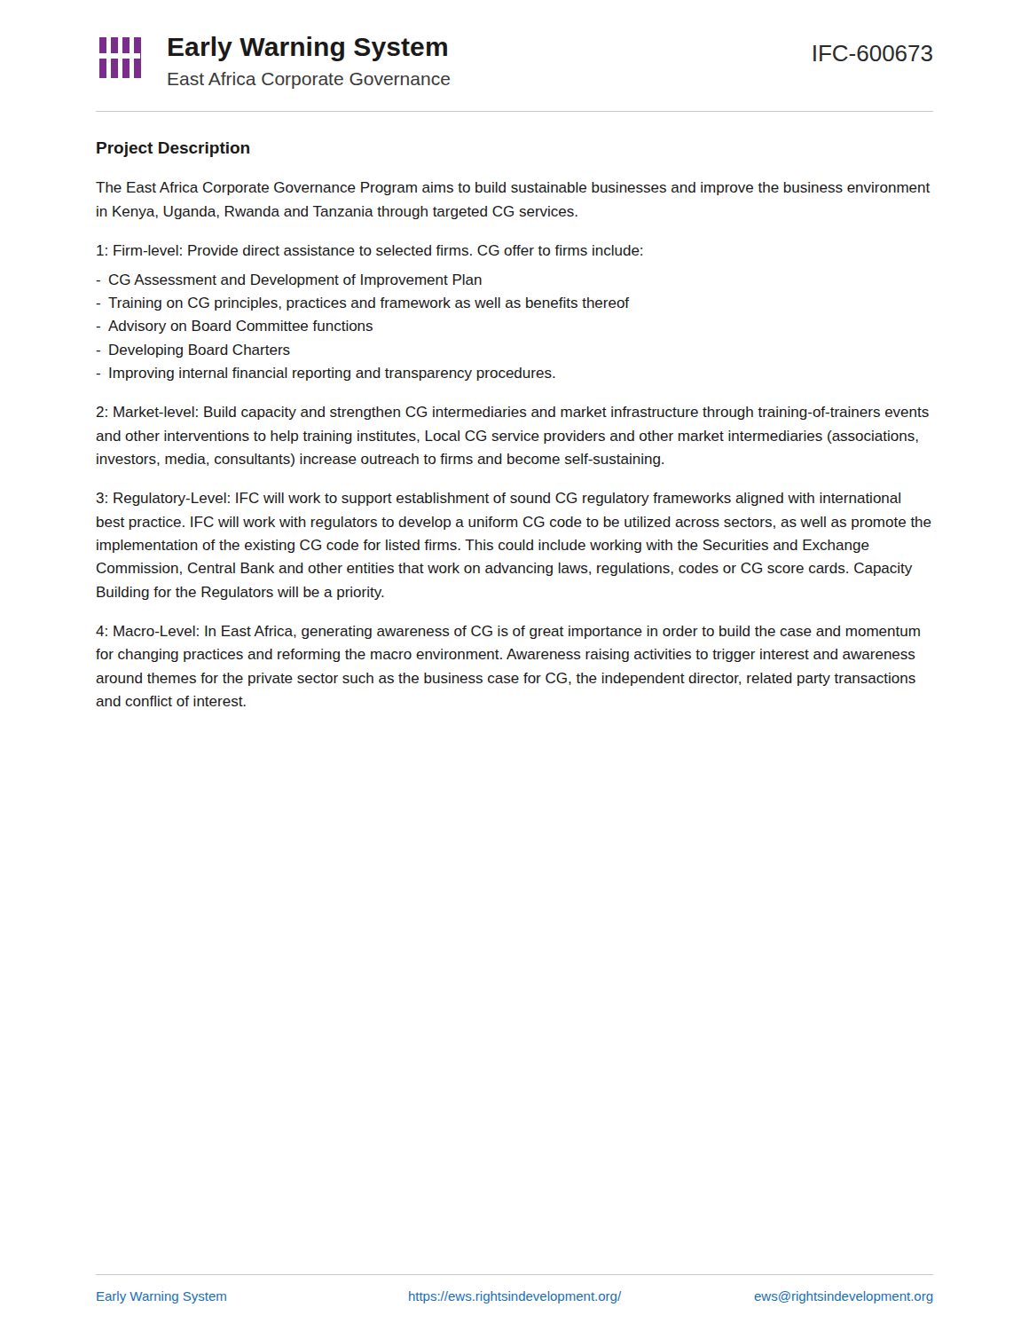Early Warning System logo
Early Warning System
East Africa Corporate Governance
IFC-600673
Project Description
The East Africa Corporate Governance Program aims to build sustainable businesses and improve the business environment in Kenya, Uganda, Rwanda and Tanzania through targeted CG services.
1: Firm-level: Provide direct assistance to selected firms. CG offer to firms include:
CG Assessment and Development of Improvement Plan
Training on CG principles, practices and framework as well as benefits thereof
Advisory on Board Committee functions
Developing Board Charters
Improving internal financial reporting and transparency procedures.
2: Market-level: Build capacity and strengthen CG intermediaries and market infrastructure through training-of-trainers events and other interventions to help training institutes, Local CG service providers and other market intermediaries (associations, investors, media, consultants) increase outreach to firms and become self-sustaining.
3: Regulatory-Level: IFC will work to support establishment of sound CG regulatory frameworks aligned with international best practice. IFC will work with regulators to develop a uniform CG code to be utilized across sectors, as well as promote the implementation of the existing CG code for listed firms. This could include working with the Securities and Exchange Commission, Central Bank and other entities that work on advancing laws, regulations, codes or CG score cards. Capacity Building for the Regulators will be a priority.
4: Macro-Level: In East Africa, generating awareness of CG is of great importance in order to build the case and momentum for changing practices and reforming the macro environment. Awareness raising activities to trigger interest and awareness around themes for the private sector such as the business case for CG, the independent director, related party transactions and conflict of interest.
Early Warning System
https://ews.rightsindevelopment.org/
ews@rightsindevelopment.org